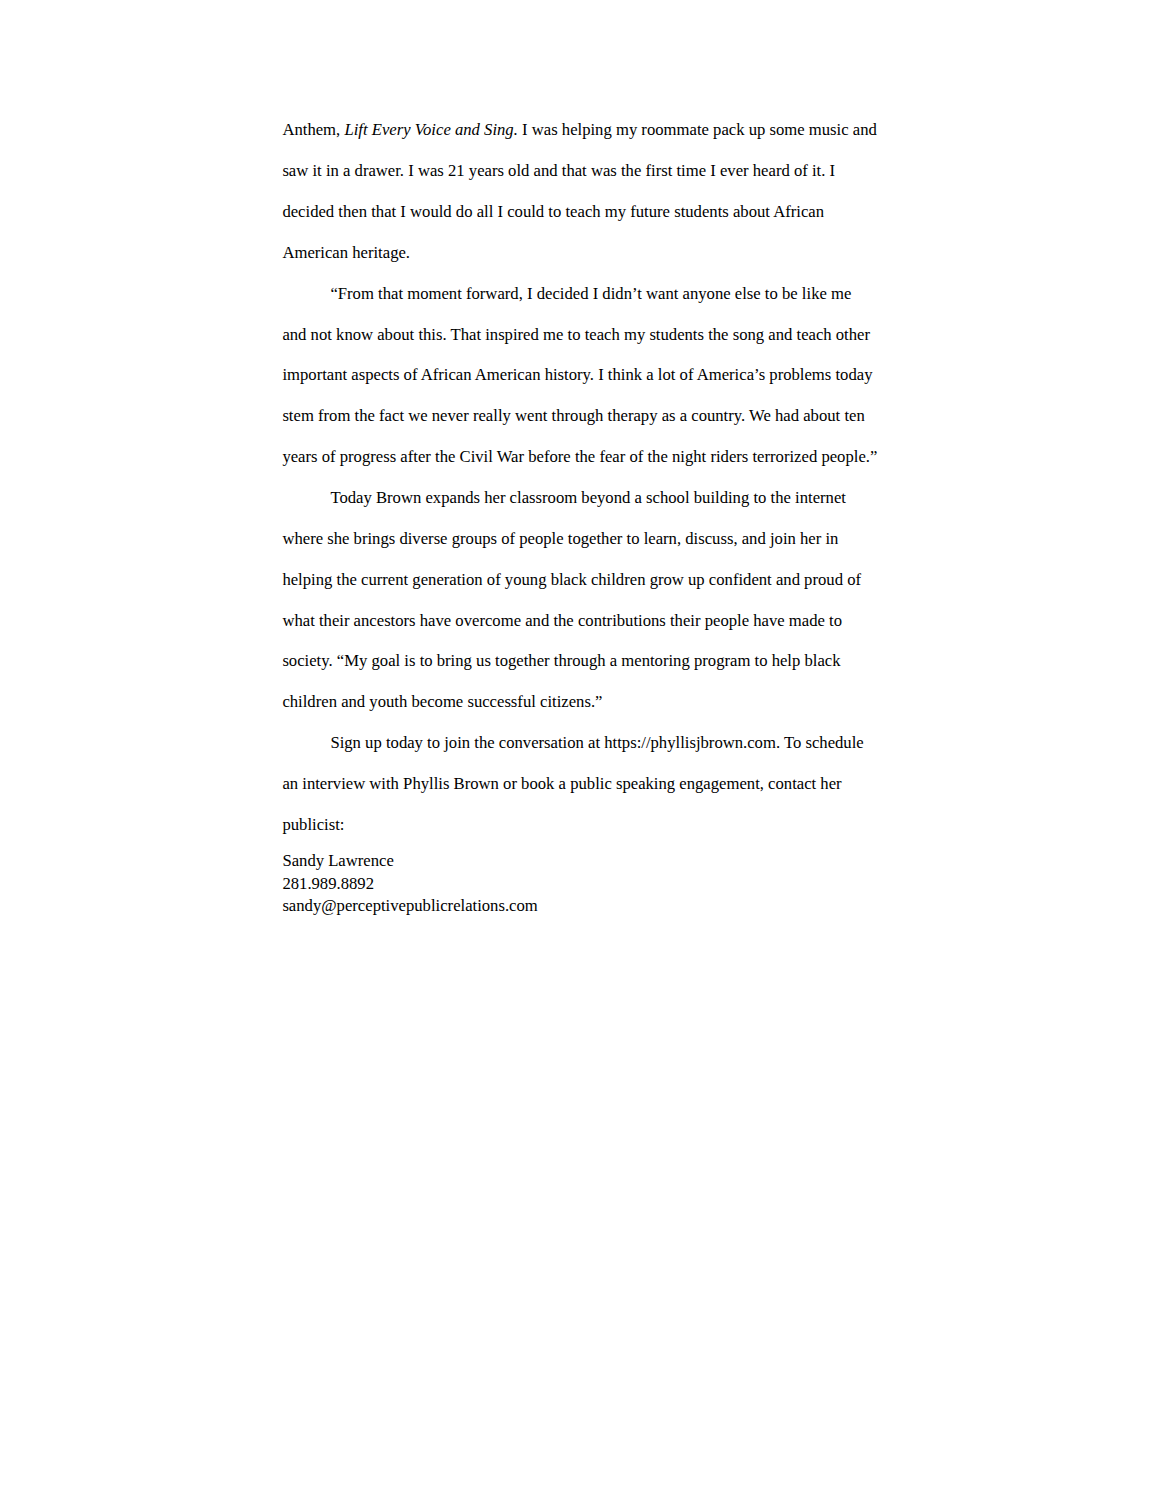Anthem, Lift Every Voice and Sing. I was helping my roommate pack up some music and saw it in a drawer. I was 21 years old and that was the first time I ever heard of it. I decided then that I would do all I could to teach my future students about African American heritage.
“From that moment forward, I decided I didn’t want anyone else to be like me and not know about this. That inspired me to teach my students the song and teach other important aspects of African American history. I think a lot of America’s problems today stem from the fact we never really went through therapy as a country. We had about ten years of progress after the Civil War before the fear of the night riders terrorized people.”
Today Brown expands her classroom beyond a school building to the internet where she brings diverse groups of people together to learn, discuss, and join her in helping the current generation of young black children grow up confident and proud of what their ancestors have overcome and the contributions their people have made to society. “My goal is to bring us together through a mentoring program to help black children and youth become successful citizens.”
Sign up today to join the conversation at https://phyllisjbrown.com. To schedule an interview with Phyllis Brown or book a public speaking engagement, contact her publicist:
Sandy Lawrence
281.989.8892
sandy@perceptivepublicrelations.com